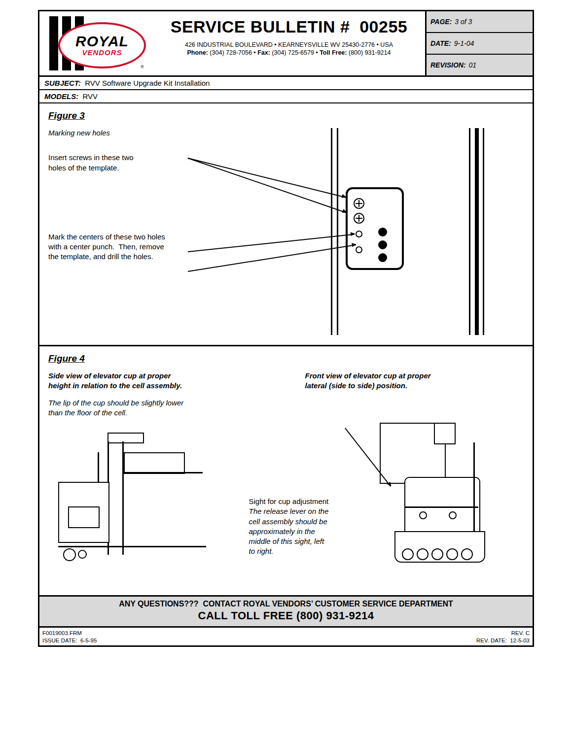ROYAL
VENDORS
®
SERVICE BULLETIN # 00255
426 INDUSTRIAL BOULEVARD • KEARNEYSVILLE WV 25430-2776 • USA
Phone: (304) 728-7056 • Fax: (304) 725-6579 • Toll Free: (800) 931-9214
PAGE: 3 of 3
DATE: 9-1-04
REVISION: 01
SUBJECT: RVV Software Upgrade Kit Installation
MODELS: RVV
Figure 3
Marking new holes
Insert screws in these two
holes of the template.
Mark the centers of these two holes
with a center punch. Then, remove
the template, and drill the holes.
Figure 4
Side view of elevator cup at proper
height in relation to the cell assembly. The lip of the cup should be slightly lower
than the floor of the cell.
Front view of elevator cup at proper
lateral (side to side) position.
Sight for cup adjustment
The release lever on the
cell assembly should be
approximately in the
middle of this sight, left
to right.
ANY QUESTIONS??? CONTACT ROYAL VENDORS’ CUSTOMER SERVICE DEPARTMENT
CALL TOLL FREE (800) 931-9214
F0019003.FRM
ISSUE DATE: 6-5-95
REV. C
REV. DATE: 12-5-03